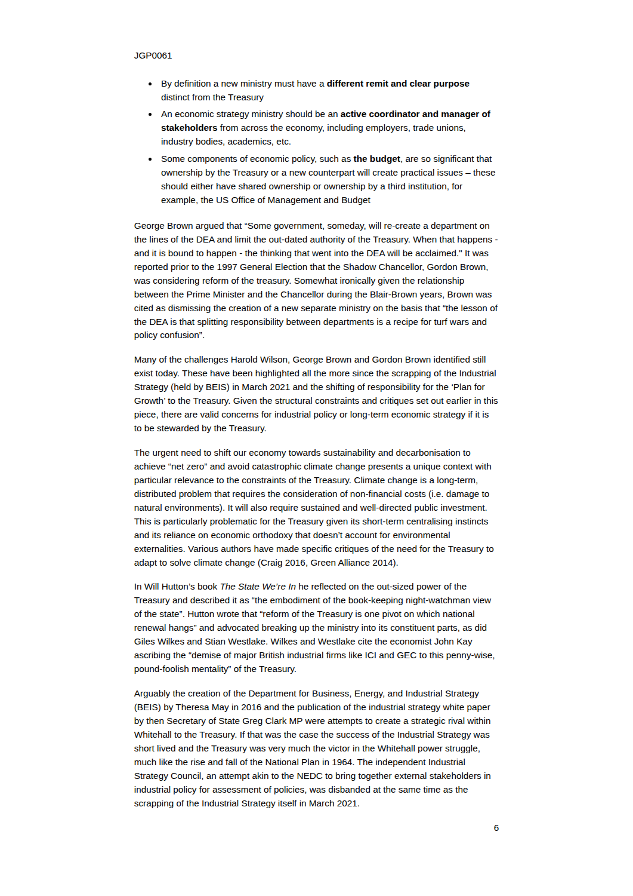JGP0061
By definition a new ministry must have a different remit and clear purpose distinct from the Treasury
An economic strategy ministry should be an active coordinator and manager of stakeholders from across the economy, including employers, trade unions, industry bodies, academics, etc.
Some components of economic policy, such as the budget, are so significant that ownership by the Treasury or a new counterpart will create practical issues – these should either have shared ownership or ownership by a third institution, for example, the US Office of Management and Budget
George Brown argued that “Some government, someday, will re-create a department on the lines of the DEA and limit the out-dated authority of the Treasury. When that happens - and it is bound to happen - the thinking that went into the DEA will be acclaimed." It was reported prior to the 1997 General Election that the Shadow Chancellor, Gordon Brown, was considering reform of the treasury. Somewhat ironically given the relationship between the Prime Minister and the Chancellor during the Blair-Brown years, Brown was cited as dismissing the creation of a new separate ministry on the basis that “the lesson of the DEA is that splitting responsibility between departments is a recipe for turf wars and policy confusion”.
Many of the challenges Harold Wilson, George Brown and Gordon Brown identified still exist today. These have been highlighted all the more since the scrapping of the Industrial Strategy (held by BEIS) in March 2021 and the shifting of responsibility for the ‘Plan for Growth’ to the Treasury. Given the structural constraints and critiques set out earlier in this piece, there are valid concerns for industrial policy or long-term economic strategy if it is to be stewarded by the Treasury.
The urgent need to shift our economy towards sustainability and decarbonisation to achieve “net zero” and avoid catastrophic climate change presents a unique context with particular relevance to the constraints of the Treasury. Climate change is a long-term, distributed problem that requires the consideration of non-financial costs (i.e. damage to natural environments). It will also require sustained and well-directed public investment. This is particularly problematic for the Treasury given its short-term centralising instincts and its reliance on economic orthodoxy that doesn’t account for environmental externalities. Various authors have made specific critiques of the need for the Treasury to adapt to solve climate change (Craig 2016, Green Alliance 2014).
In Will Hutton’s book The State We’re In he reflected on the out-sized power of the Treasury and described it as “the embodiment of the book-keeping night-watchman view of the state”. Hutton wrote that “reform of the Treasury is one pivot on which national renewal hangs” and advocated breaking up the ministry into its constituent parts, as did Giles Wilkes and Stian Westlake. Wilkes and Westlake cite the economist John Kay ascribing the “demise of major British industrial firms like ICI and GEC to this penny-wise, pound-foolish mentality” of the Treasury.
Arguably the creation of the Department for Business, Energy, and Industrial Strategy (BEIS) by Theresa May in 2016 and the publication of the industrial strategy white paper by then Secretary of State Greg Clark MP were attempts to create a strategic rival within Whitehall to the Treasury. If that was the case the success of the Industrial Strategy was short lived and the Treasury was very much the victor in the Whitehall power struggle, much like the rise and fall of the National Plan in 1964. The independent Industrial Strategy Council, an attempt akin to the NEDC to bring together external stakeholders in industrial policy for assessment of policies, was disbanded at the same time as the scrapping of the Industrial Strategy itself in March 2021.
6